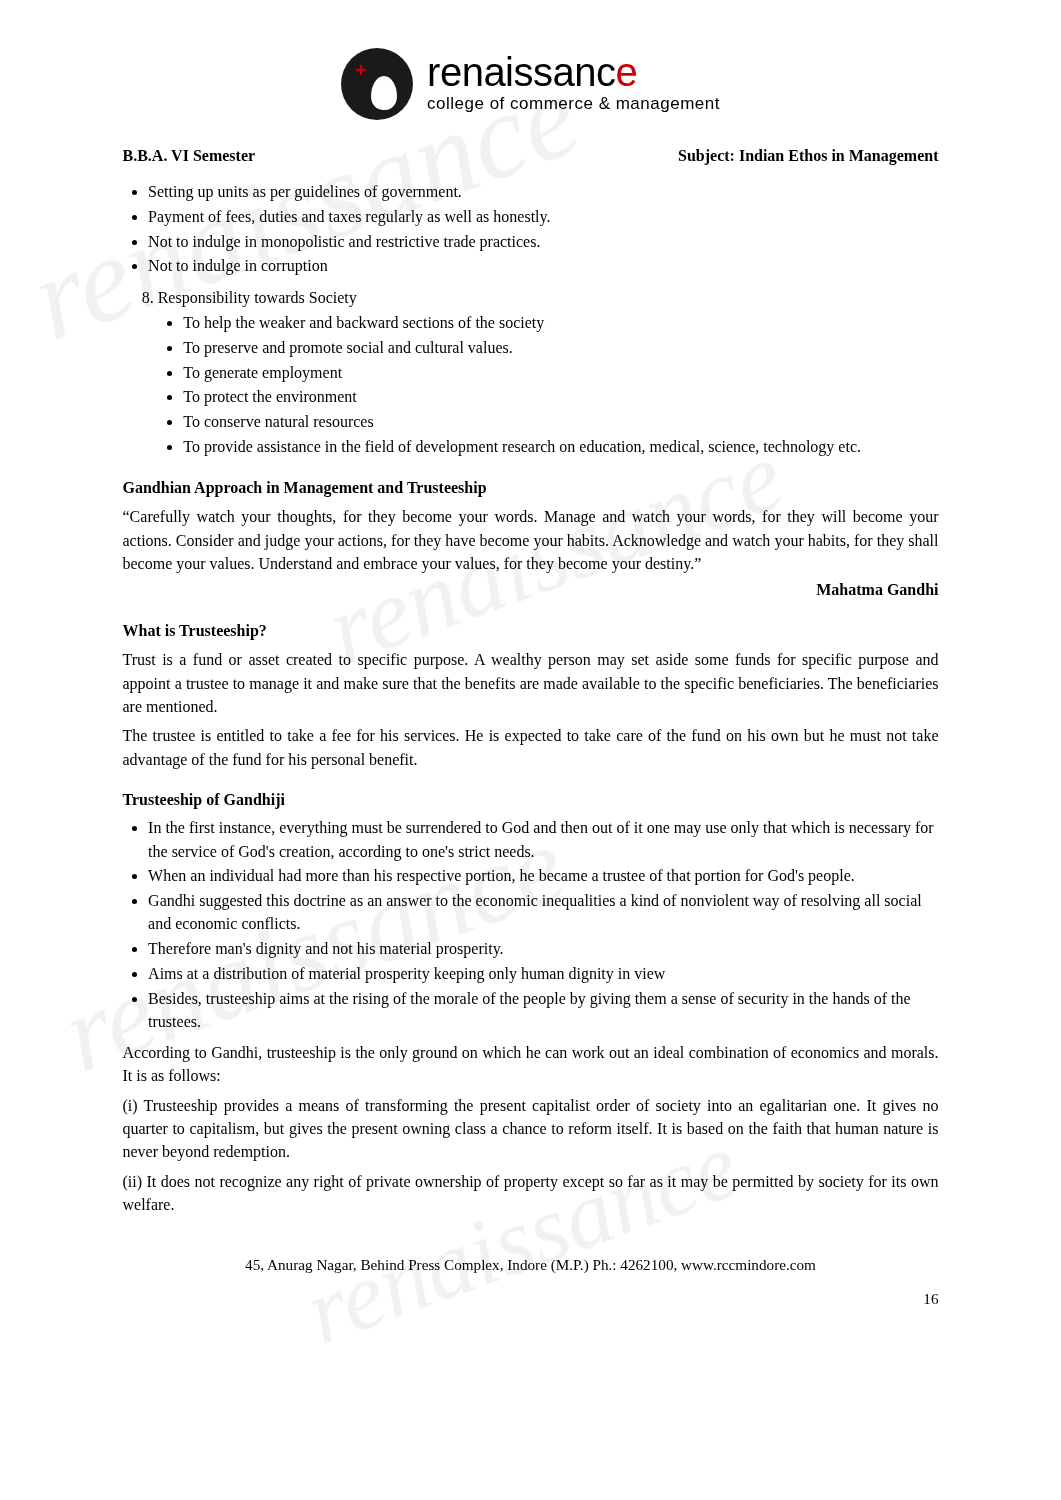renaissance
renaissance
renaissance
renaissance
renaissance
college of commerce & management
B.B.A. VI Semester Subject: Indian Ethos in Management
Setting up units as per guidelines of government.
Payment of fees, duties and taxes regularly as well as honestly.
Not to indulge in monopolistic and restrictive trade practices.
Not to indulge in corruption
Responsibility towards Society
To help the weaker and backward sections of the society
To preserve and promote social and cultural values.
To generate employment
To protect the environment
To conserve natural resources
To provide assistance in the field of development research on education, medical, science, technology etc.
Gandhian Approach in Management and Trusteeship
“Carefully watch your thoughts, for they become your words. Manage and watch your words, for they will become your actions. Consider and judge your actions, for they have become your habits. Acknowledge and watch your habits, for they shall become your values. Understand and embrace your values, for they become your destiny.”
Mahatma Gandhi
What is Trusteeship?
Trust is a fund or asset created to specific purpose. A wealthy person may set aside some funds for specific purpose and appoint a trustee to manage it and make sure that the benefits are made available to the specific beneficiaries. The beneficiaries are mentioned.
The trustee is entitled to take a fee for his services. He is expected to take care of the fund on his own but he must not take advantage of the fund for his personal benefit.
Trusteeship of Gandhiji
In the first instance, everything must be surrendered to God and then out of it one may use only that which is necessary for the service of God's creation, according to one's strict needs.
When an individual had more than his respective portion, he became a trustee of that portion for God's people.
Gandhi suggested this doctrine as an answer to the economic inequalities a kind of nonviolent way of resolving all social and economic conflicts.
Therefore man's dignity and not his material prosperity.
Aims at a distribution of material prosperity keeping only human dignity in view
Besides, trusteeship aims at the rising of the morale of the people by giving them a sense of security in the hands of the trustees.
According to Gandhi, trusteeship is the only ground on which he can work out an ideal combination of economics and morals. It is as follows:
(i) Trusteeship provides a means of transforming the present capitalist order of society into an egalitarian one. It gives no quarter to capitalism, but gives the present owning class a chance to reform itself. It is based on the faith that human nature is never beyond redemption.
(ii) It does not recognize any right of private ownership of property except so far as it may be permitted by society for its own welfare.
45, Anurag Nagar, Behind Press Complex, Indore (M.P.) Ph.: 4262100, www.rccmindore.com
16